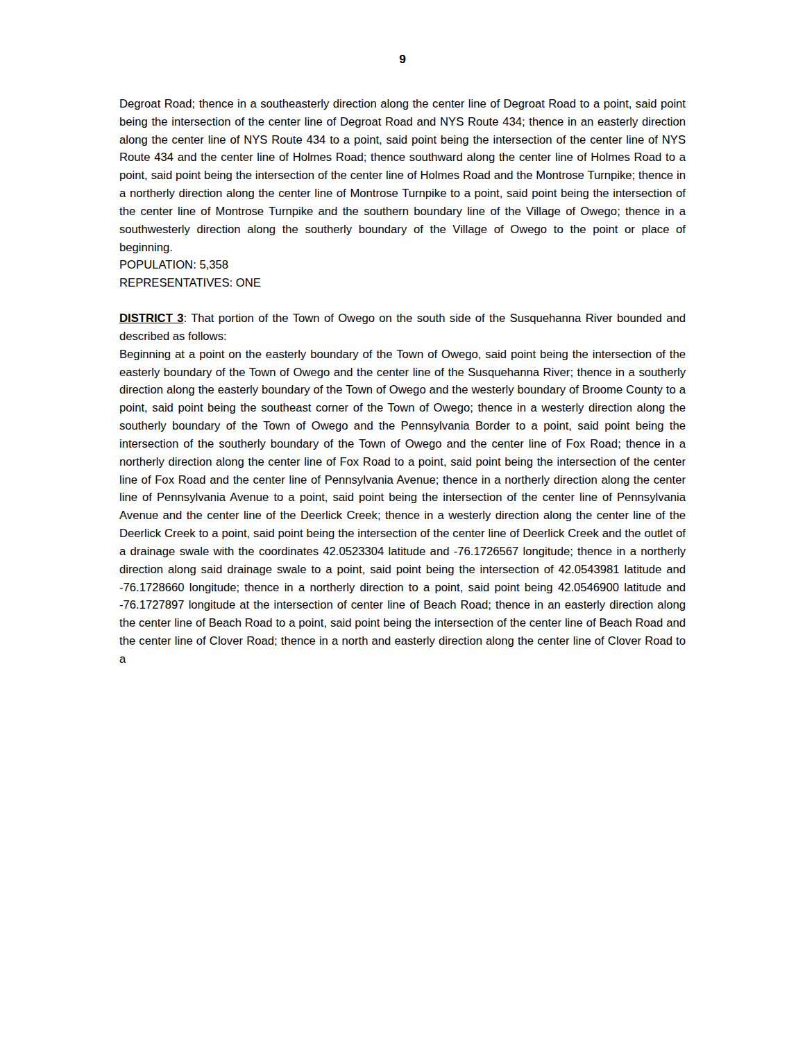9
Degroat Road; thence in a southeasterly direction along the center line of Degroat Road to a point, said point being the intersection of the center line of Degroat Road and NYS Route 434; thence in an easterly direction along the center line of NYS Route 434 to a point, said point being the intersection of the center line of NYS Route 434 and the center line of Holmes Road; thence southward along the center line of Holmes Road to a point, said point being the intersection of the center line of Holmes Road and the Montrose Turnpike; thence in a northerly direction along the center line of Montrose Turnpike to a point, said point being the intersection of the center line of Montrose Turnpike and the southern boundary line of the Village of Owego; thence in a southwesterly direction along the southerly boundary of the Village of Owego to the point or place of beginning.
POPULATION: 5,358
REPRESENTATIVES: ONE
DISTRICT 3: That portion of the Town of Owego on the south side of the Susquehanna River bounded and described as follows:
Beginning at a point on the easterly boundary of the Town of Owego, said point being the intersection of the easterly boundary of the Town of Owego and the center line of the Susquehanna River; thence in a southerly direction along the easterly boundary of the Town of Owego and the westerly boundary of Broome County to a point, said point being the southeast corner of the Town of Owego; thence in a westerly direction along the southerly boundary of the Town of Owego and the Pennsylvania Border to a point, said point being the intersection of the southerly boundary of the Town of Owego and the center line of Fox Road; thence in a northerly direction along the center line of Fox Road to a point, said point being the intersection of the center line of Fox Road and the center line of Pennsylvania Avenue; thence in a northerly direction along the center line of Pennsylvania Avenue to a point, said point being the intersection of the center line of Pennsylvania Avenue and the center line of the Deerlick Creek; thence in a westerly direction along the center line of the Deerlick Creek to a point, said point being the intersection of the center line of Deerlick Creek and the outlet of a drainage swale with the coordinates 42.0523304 latitude and -76.1726567 longitude; thence in a northerly direction along said drainage swale to a point, said point being the intersection of 42.0543981 latitude and -76.1728660 longitude; thence in a northerly direction to a point, said point being 42.0546900 latitude and -76.1727897 longitude at the intersection of center line of Beach Road; thence in an easterly direction along the center line of Beach Road to a point, said point being the intersection of the center line of Beach Road and the center line of Clover Road; thence in a north and easterly direction along the center line of Clover Road to a